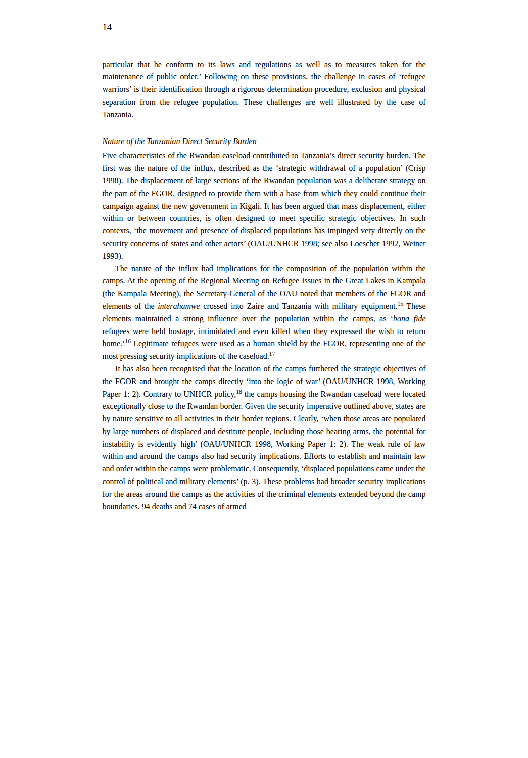14
particular that he conform to its laws and regulations as well as to measures taken for the maintenance of public order.’ Following on these provisions, the challenge in cases of ‘refugee warriors’ is their identification through a rigorous determination procedure, exclusion and physical separation from the refugee population. These challenges are well illustrated by the case of Tanzania.
Nature of the Tanzanian Direct Security Burden
Five characteristics of the Rwandan caseload contributed to Tanzania’s direct security burden. The first was the nature of the influx, described as the ‘strategic withdrawal of a population’ (Crisp 1998). The displacement of large sections of the Rwandan population was a deliberate strategy on the part of the FGOR, designed to provide them with a base from which they could continue their campaign against the new government in Kigali. It has been argued that mass displacement, either within or between countries, is often designed to meet specific strategic objectives. In such contexts, ‘the movement and presence of displaced populations has impinged very directly on the security concerns of states and other actors’ (OAU/UNHCR 1998; see also Loescher 1992, Weiner 1993).
The nature of the influx had implications for the composition of the population within the camps. At the opening of the Regional Meeting on Refugee Issues in the Great Lakes in Kampala (the Kampala Meeting), the Secretary-General of the OAU noted that members of the FGOR and elements of the interahamwe crossed into Zaire and Tanzania with military equipment.15 These elements maintained a strong influence over the population within the camps, as ‘bona fide refugees were held hostage, intimidated and even killed when they expressed the wish to return home.’16 Legitimate refugees were used as a human shield by the FGOR, representing one of the most pressing security implications of the caseload.17
It has also been recognised that the location of the camps furthered the strategic objectives of the FGOR and brought the camps directly ‘into the logic of war’ (OAU/UNHCR 1998, Working Paper 1: 2). Contrary to UNHCR policy,18 the camps housing the Rwandan caseload were located exceptionally close to the Rwandan border. Given the security imperative outlined above, states are by nature sensitive to all activities in their border regions. Clearly, ‘when those areas are populated by large numbers of displaced and destitute people, including those bearing arms, the potential for instability is evidently high’ (OAU/UNHCR 1998, Working Paper 1: 2). The weak rule of law within and around the camps also had security implications. Efforts to establish and maintain law and order within the camps were problematic. Consequently, ‘displaced populations came under the control of political and military elements’ (p. 3). These problems had broader security implications for the areas around the camps as the activities of the criminal elements extended beyond the camp boundaries. 94 deaths and 74 cases of armed